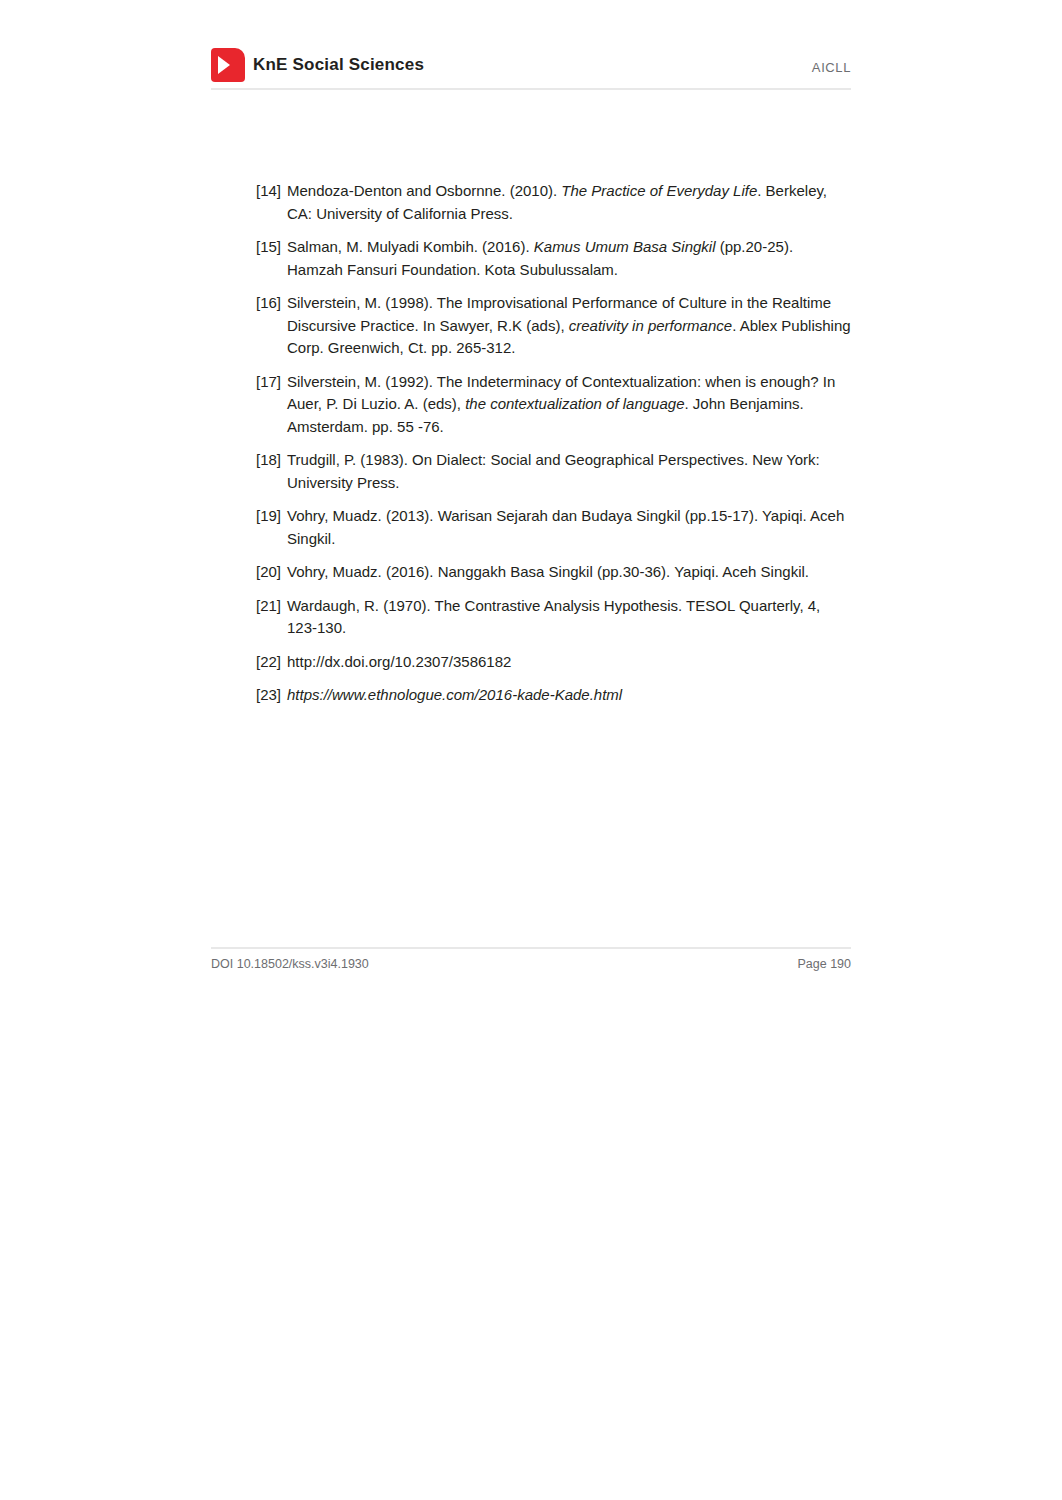KnE Social Sciences
AICLL
[14] Mendoza-Denton and Osbornne. (2010). The Practice of Everyday Life. Berkeley, CA: University of California Press.
[15] Salman, M. Mulyadi Kombih. (2016). Kamus Umum Basa Singkil (pp.20-25). Hamzah Fansuri Foundation. Kota Subulussalam.
[16] Silverstein, M. (1998). The Improvisational Performance of Culture in the Realtime Discursive Practice. In Sawyer, R.K (ads), creativity in performance. Ablex Publishing Corp. Greenwich, Ct. pp. 265-312.
[17] Silverstein, M. (1992). The Indeterminacy of Contextualization: when is enough? In Auer, P. Di Luzio. A. (eds), the contextualization of language. John Benjamins. Amsterdam. pp. 55 -76.
[18] Trudgill, P. (1983). On Dialect: Social and Geographical Perspectives. New York: University Press.
[19] Vohry, Muadz. (2013). Warisan Sejarah dan Budaya Singkil (pp.15-17). Yapiqi. Aceh Singkil.
[20] Vohry, Muadz. (2016). Nanggakh Basa Singkil (pp.30-36). Yapiqi. Aceh Singkil.
[21] Wardaugh, R. (1970). The Contrastive Analysis Hypothesis. TESOL Quarterly, 4, 123-130.
[22] http://dx.doi.org/10.2307/3586182
[23] https://www.ethnologue.com/2016-kade-Kade.html
DOI 10.18502/kss.v3i4.1930
Page 190